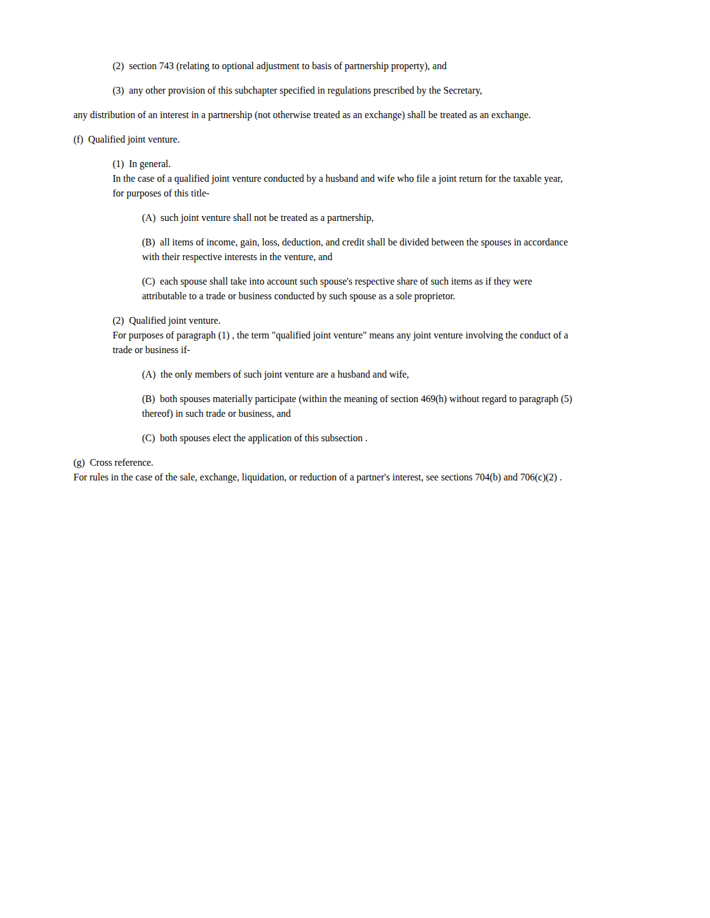(2) section 743 (relating to optional adjustment to basis of partnership property), and
(3) any other provision of this subchapter specified in regulations prescribed by the Secretary,
any distribution of an interest in a partnership (not otherwise treated as an exchange) shall be treated as an exchange.
(f) Qualified joint venture.
(1) In general.
In the case of a qualified joint venture conducted by a husband and wife who file a joint return for the taxable year, for purposes of this title-
(A) such joint venture shall not be treated as a partnership,
(B) all items of income, gain, loss, deduction, and credit shall be divided between the spouses in accordance with their respective interests in the venture, and
(C) each spouse shall take into account such spouse's respective share of such items as if they were attributable to a trade or business conducted by such spouse as a sole proprietor.
(2) Qualified joint venture.
For purposes of paragraph (1) , the term "qualified joint venture" means any joint venture involving the conduct of a trade or business if-
(A) the only members of such joint venture are a husband and wife,
(B) both spouses materially participate (within the meaning of section 469(h) without regard to paragraph (5) thereof) in such trade or business, and
(C) both spouses elect the application of this subsection .
(g) Cross reference.
For rules in the case of the sale, exchange, liquidation, or reduction of a partner's interest, see sections 704(b) and 706(c)(2) .